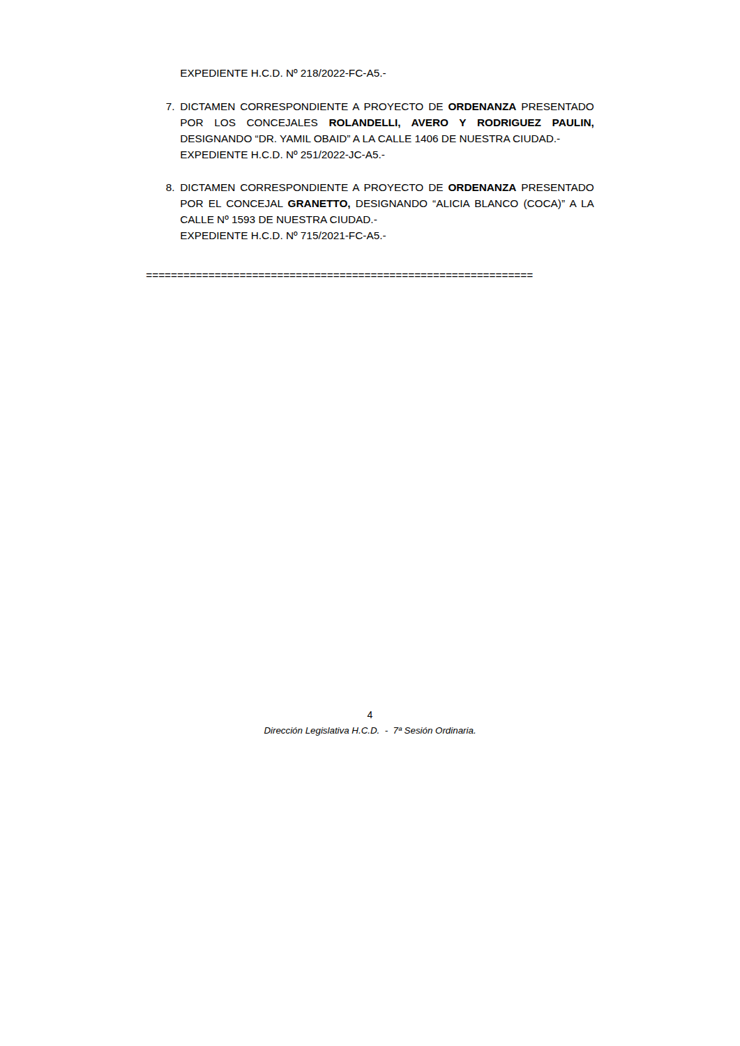EXPEDIENTE H.C.D. Nº 218/2022-FC-A5.-
7. DICTAMEN CORRESPONDIENTE A PROYECTO DE ORDENANZA PRESENTADO POR LOS CONCEJALES ROLANDELLI, AVERO Y RODRIGUEZ PAULIN, DESIGNANDO “DR. YAMIL OBAID” A LA CALLE 1406 DE NUESTRA CIUDAD.- EXPEDIENTE H.C.D. Nº 251/2022-JC-A5.-
8. DICTAMEN CORRESPONDIENTE A PROYECTO DE ORDENANZA PRESENTADO POR EL CONCEJAL GRANETTO, DESIGNANDO “ALICIA BLANCO (COCA)” A LA CALLE Nº 1593 DE NUESTRA CIUDAD.- EXPEDIENTE H.C.D. Nº 715/2021-FC-A5.-
==============================================================
4 Dirección Legislativa H.C.D. - 7ª Sesión Ordinaria.